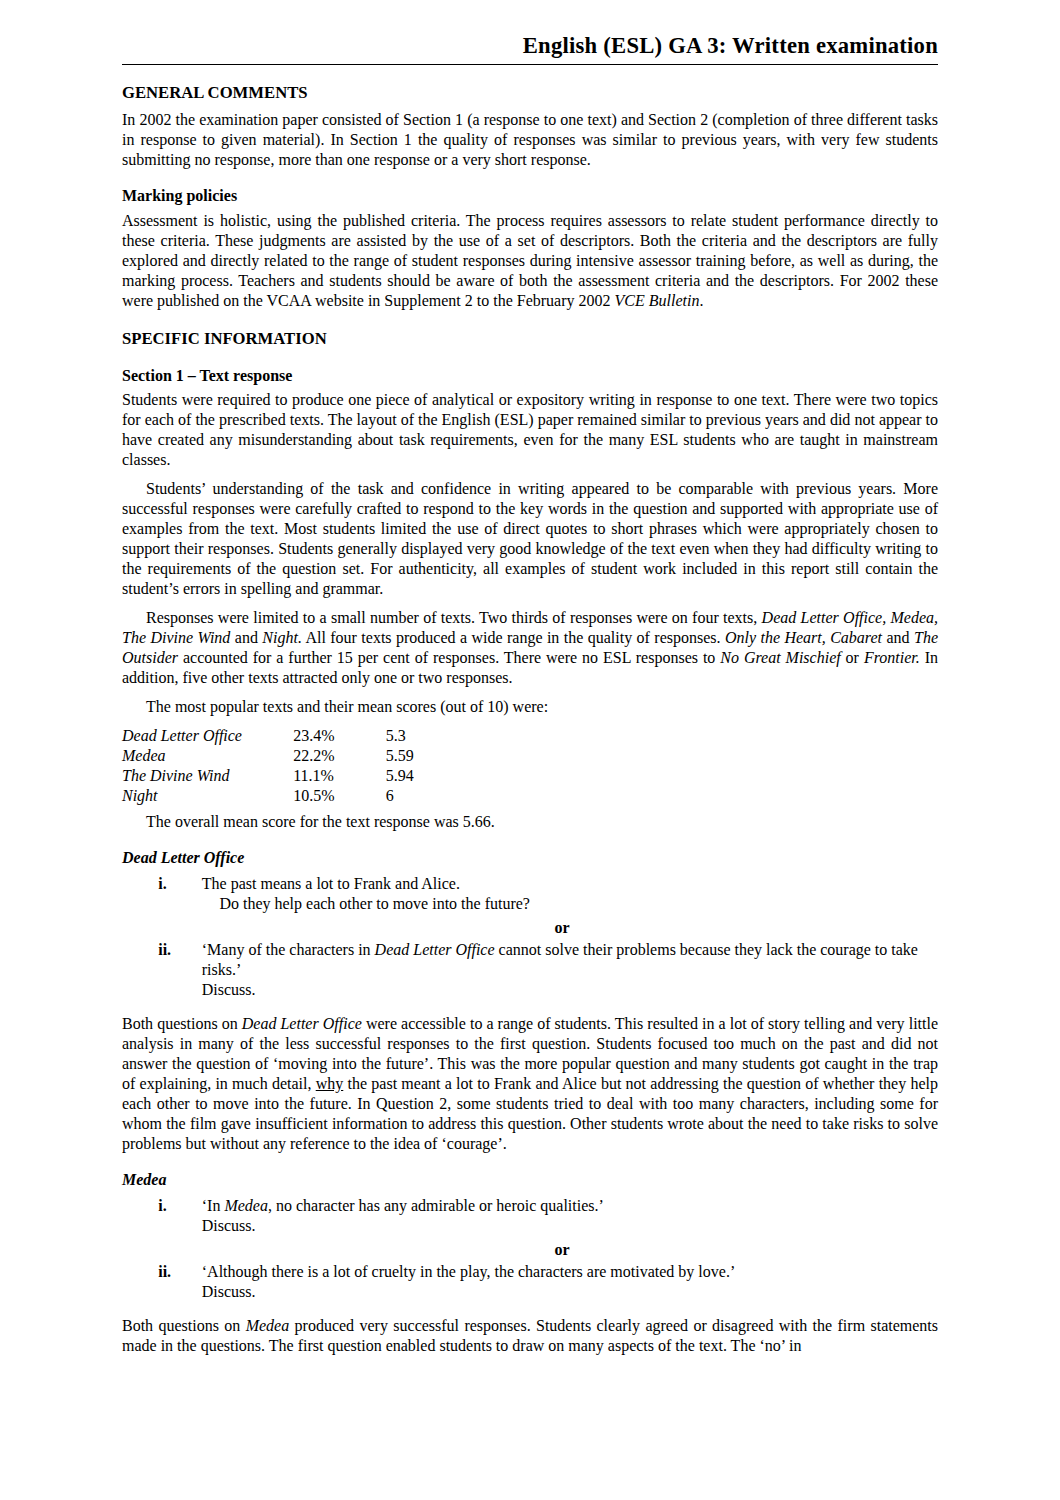English (ESL) GA 3: Written examination
General comments
In 2002 the examination paper consisted of Section 1 (a response to one text) and Section 2 (completion of three different tasks in response to given material). In Section 1 the quality of responses was similar to previous years, with very few students submitting no response, more than one response or a very short response.
Marking policies
Assessment is holistic, using the published criteria. The process requires assessors to relate student performance directly to these criteria. These judgments are assisted by the use of a set of descriptors. Both the criteria and the descriptors are fully explored and directly related to the range of student responses during intensive assessor training before, as well as during, the marking process. Teachers and students should be aware of both the assessment criteria and the descriptors. For 2002 these were published on the VCAA website in Supplement 2 to the February 2002 VCE Bulletin.
Specific information
Section 1 – Text response
Students were required to produce one piece of analytical or expository writing in response to one text. There were two topics for each of the prescribed texts. The layout of the English (ESL) paper remained similar to previous years and did not appear to have created any misunderstanding about task requirements, even for the many ESL students who are taught in mainstream classes.
Students’ understanding of the task and confidence in writing appeared to be comparable with previous years. More successful responses were carefully crafted to respond to the key words in the question and supported with appropriate use of examples from the text. Most students limited the use of direct quotes to short phrases which were appropriately chosen to support their responses. Students generally displayed very good knowledge of the text even when they had difficulty writing to the requirements of the question set. For authenticity, all examples of student work included in this report still contain the student’s errors in spelling and grammar.
Responses were limited to a small number of texts. Two thirds of responses were on four texts, Dead Letter Office, Medea, The Divine Wind and Night. All four texts produced a wide range in the quality of responses. Only the Heart, Cabaret and The Outsider accounted for a further 15 per cent of responses. There were no ESL responses to No Great Mischief or Frontier. In addition, five other texts attracted only one or two responses.
The most popular texts and their mean scores (out of 10) were:
| Dead Letter Office | 23.4% | 5.3 |
| Medea | 22.2% | 5.59 |
| The Divine Wind | 11.1% | 5.94 |
| Night | 10.5% | 6 |
The overall mean score for the text response was 5.66.
Dead Letter Office
| i. | The past means a lot to Frank and Alice. Do they help each other to move into the future? |
or
| ii. | ‘Many of the characters in Dead Letter Office cannot solve their problems because they lack the courage to take risks.’ Discuss. |
Both questions on Dead Letter Office were accessible to a range of students. This resulted in a lot of story telling and very little analysis in many of the less successful responses to the first question. Students focused too much on the past and did not answer the question of ‘moving into the future’. This was the more popular question and many students got caught in the trap of explaining, in much detail, why the past meant a lot to Frank and Alice but not addressing the question of whether they help each other to move into the future. In Question 2, some students tried to deal with too many characters, including some for whom the film gave insufficient information to address this question. Other students wrote about the need to take risks to solve problems but without any reference to the idea of ‘courage’.
Medea
| i. | ‘In Medea , no character has any admirable or heroic qualities.’ Discuss. |
or
| ii. | ‘Although there is a lot of cruelty in the play, the characters are motivated by love.’ Discuss. |
Both questions on Medea produced very successful responses. Students clearly agreed or disagreed with the firm statements made in the questions. The first question enabled students to draw on many aspects of the text. The ‘no’ in